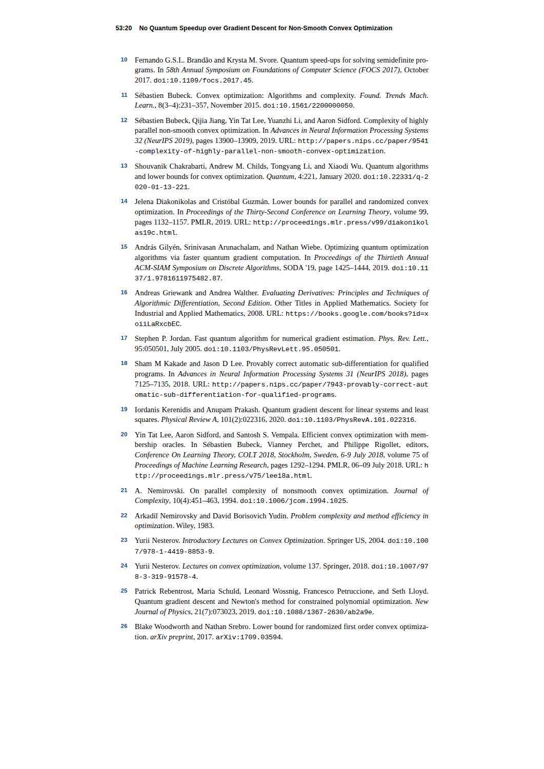53:20 No Quantum Speedup over Gradient Descent for Non-Smooth Convex Optimization
10 Fernando G.S.L. Brandão and Krysta M. Svore. Quantum speed-ups for solving semidefinite programs. In 58th Annual Symposium on Foundations of Computer Science (FOCS 2017), October 2017. doi:10.1109/focs.2017.45.
11 Sébastien Bubeck. Convex optimization: Algorithms and complexity. Found. Trends Mach. Learn., 8(3–4):231–357, November 2015. doi:10.1561/2200000050.
12 Sébastien Bubeck, Qijia Jiang, Yin Tat Lee, Yuanzhi Li, and Aaron Sidford. Complexity of highly parallel non-smooth convex optimization. In Advances in Neural Information Processing Systems 32 (NeurIPS 2019), pages 13900–13909, 2019. URL: http://papers.nips.cc/paper/9541-complexity-of-highly-parallel-non-smooth-convex-optimization.
13 Shouvanik Chakrabarti, Andrew M. Childs, Tongyang Li, and Xiaodi Wu. Quantum algorithms and lower bounds for convex optimization. Quantum, 4:221, January 2020. doi:10.22331/q-2020-01-13-221.
14 Jelena Diakonikolas and Cristóbal Guzmán. Lower bounds for parallel and randomized convex optimization. In Proceedings of the Thirty-Second Conference on Learning Theory, volume 99, pages 1132–1157. PMLR, 2019. URL: http://proceedings.mlr.press/v99/diakonikolas19c.html.
15 András Gilyén, Srinivasan Arunachalam, and Nathan Wiebe. Optimizing quantum optimization algorithms via faster quantum gradient computation. In Proceedings of the Thirtieth Annual ACM-SIAM Symposium on Discrete Algorithms, SODA '19, page 1425–1444, 2019. doi:10.1137/1.9781611975482.87.
16 Andreas Griewank and Andrea Walther. Evaluating Derivatives: Principles and Techniques of Algorithmic Differentiation, Second Edition. Other Titles in Applied Mathematics. Society for Industrial and Applied Mathematics, 2008. URL: https://books.google.com/books?id=xoiiLaRxcbEC.
17 Stephen P. Jordan. Fast quantum algorithm for numerical gradient estimation. Phys. Rev. Lett., 95:050501, July 2005. doi:10.1103/PhysRevLett.95.050501.
18 Sham M Kakade and Jason D Lee. Provably correct automatic sub-differentiation for qualified programs. In Advances in Neural Information Processing Systems 31 (NeurIPS 2018), pages 7125–7135, 2018. URL: http://papers.nips.cc/paper/7943-provably-correct-automatic-sub-differentiation-for-qualified-programs.
19 Iordanis Kerenidis and Anupam Prakash. Quantum gradient descent for linear systems and least squares. Physical Review A, 101(2):022316, 2020. doi:10.1103/PhysRevA.101.022316.
20 Yin Tat Lee, Aaron Sidford, and Santosh S. Vempala. Efficient convex optimization with membership oracles. In Sébastien Bubeck, Vianney Perchet, and Philippe Rigollet, editors, Conference On Learning Theory, COLT 2018, Stockholm, Sweden, 6-9 July 2018, volume 75 of Proceedings of Machine Learning Research, pages 1292–1294. PMLR, 06–09 July 2018. URL: http://proceedings.mlr.press/v75/lee18a.html.
21 A. Nemirovski. On parallel complexity of nonsmooth convex optimization. Journal of Complexity, 10(4):451–463, 1994. doi:10.1006/jcom.1994.1025.
22 Arkadiĭ Nemirovsky and David Borisovich Yudin. Problem complexity and method efficiency in optimization. Wiley, 1983.
23 Yurii Nesterov. Introductory Lectures on Convex Optimization. Springer US, 2004. doi:10.1007/978-1-4419-8853-9.
24 Yurii Nesterov. Lectures on convex optimization, volume 137. Springer, 2018. doi:10.1007/978-3-319-91578-4.
25 Patrick Rebentrost, Maria Schuld, Leonard Wossnig, Francesco Petruccione, and Seth Lloyd. Quantum gradient descent and Newton's method for constrained polynomial optimization. New Journal of Physics, 21(7):073023, 2019. doi:10.1088/1367-2630/ab2a9e.
26 Blake Woodworth and Nathan Srebro. Lower bound for randomized first order convex optimization. arXiv preprint, 2017. arXiv:1709.03594.